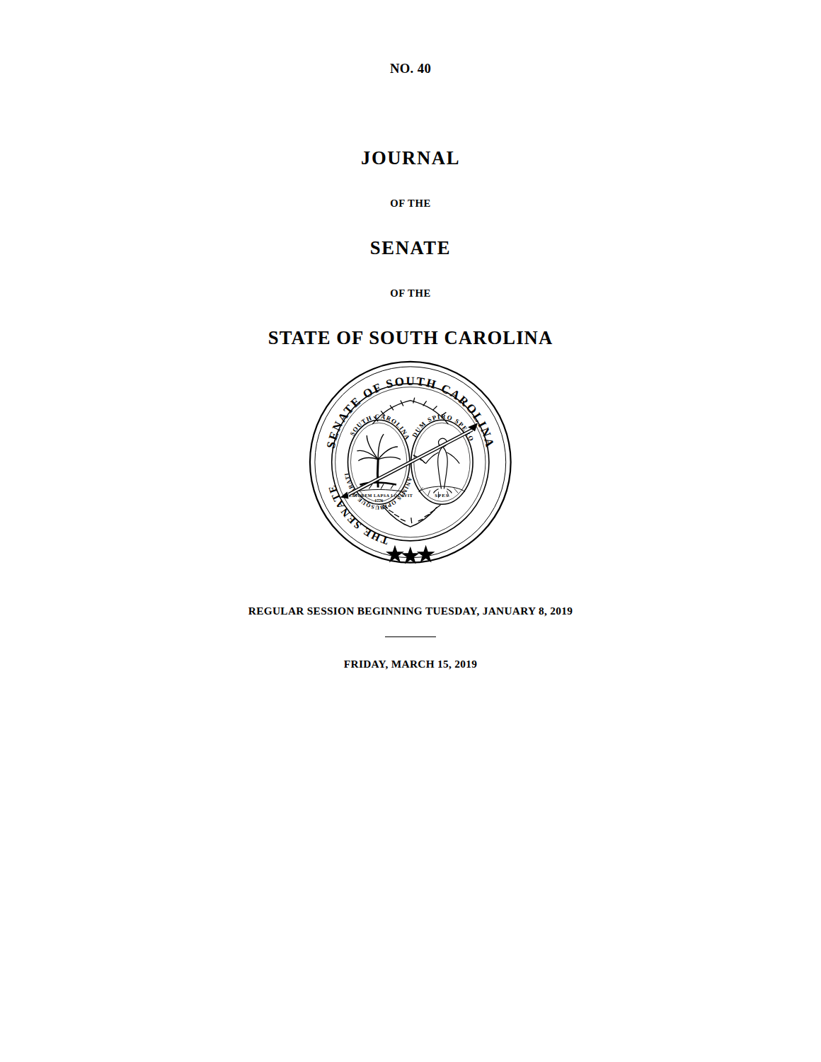NO. 40
JOURNAL
OF THE
SENATE
OF THE
STATE OF SOUTH CAROLINA
SENATE OF SOUTH CAROLINA THE SENATE SOUTH CAROLINA ANIMIS OPIBUSQUE PARATI MELIOREM LAPSA LOCAVIT 1776 DUM SPIRO SPERO SPES
REGULAR SESSION BEGINNING TUESDAY, JANUARY 8, 2019
FRIDAY, MARCH 15, 2019